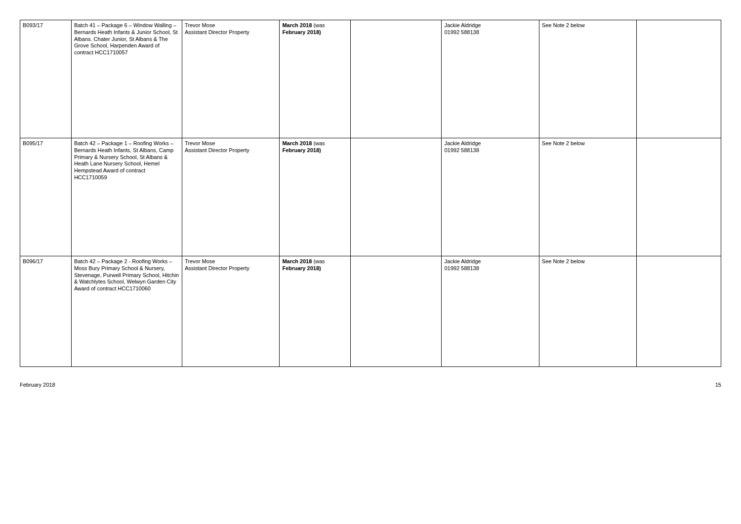| B093/17 | Batch 41 – Package 6 – Window Walling – Bernards Heath Infants & Junior School, St Albans. Chater Junior, St Albans & The Grove School, Harpenden Award of contract HCC1710057 | Trevor Mose Assistant Director Property | March 2018 (was February 2018) | | Jackie Aldridge 01992 588138 | See Note 2 below | |
| B095/17 | Batch 42 – Package 1 – Roofing Works – Bernards Heath Infants, St Albans, Camp Primary & Nursery School, St Albans & Heath Lane Nursery School, Hemel Hempstead Award of contract HCC1710059 | Trevor Mose Assistant Director Property | March 2018 (was February 2018) | | Jackie Aldridge 01992 588138 | See Note 2 below | |
| B096/17 | Batch 42 – Package 2 - Roofing Works – Moss Bury Primary School & Nursery, Stevenage, Purwell Primary School, Hitchin & Watchlytes School, Welwyn Garden City Award of contract HCC1710060 | Trevor Mose Assistant Director Property | March 2018 (was February 2018) | | Jackie Aldridge 01992 588138 | See Note 2 below | |
February 2018 15